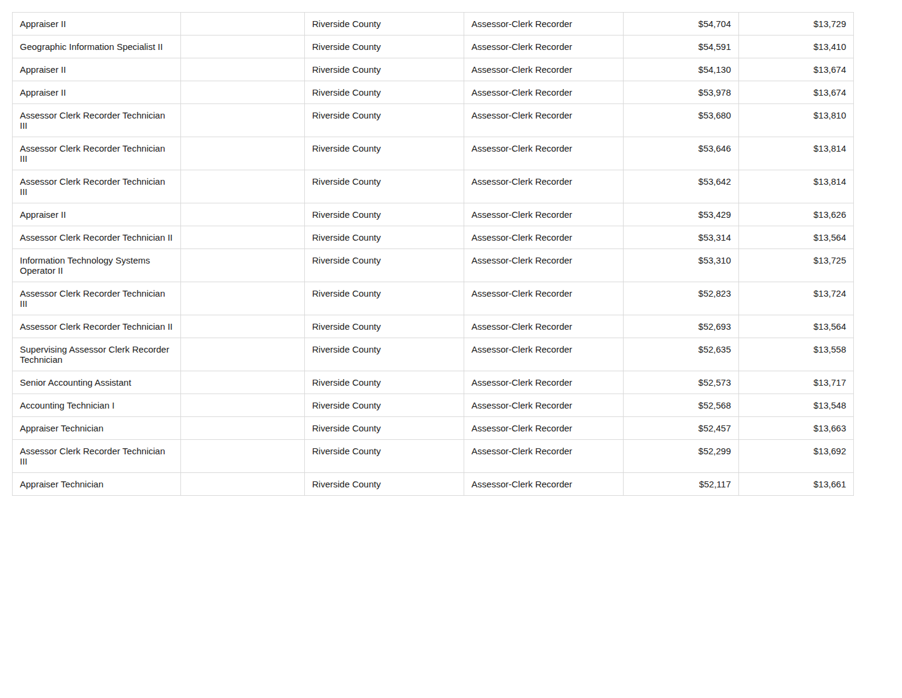| Appraiser II | | Riverside County | Assessor-Clerk Recorder | $54,704 | $13,729 |
| Geographic Information Specialist II | | Riverside County | Assessor-Clerk Recorder | $54,591 | $13,410 |
| Appraiser II | | Riverside County | Assessor-Clerk Recorder | $54,130 | $13,674 |
| Appraiser II | | Riverside County | Assessor-Clerk Recorder | $53,978 | $13,674 |
| Assessor Clerk Recorder Technician III | | Riverside County | Assessor-Clerk Recorder | $53,680 | $13,810 |
| Assessor Clerk Recorder Technician III | | Riverside County | Assessor-Clerk Recorder | $53,646 | $13,814 |
| Assessor Clerk Recorder Technician III | | Riverside County | Assessor-Clerk Recorder | $53,642 | $13,814 |
| Appraiser II | | Riverside County | Assessor-Clerk Recorder | $53,429 | $13,626 |
| Assessor Clerk Recorder Technician II | | Riverside County | Assessor-Clerk Recorder | $53,314 | $13,564 |
| Information Technology Systems Operator II | | Riverside County | Assessor-Clerk Recorder | $53,310 | $13,725 |
| Assessor Clerk Recorder Technician III | | Riverside County | Assessor-Clerk Recorder | $52,823 | $13,724 |
| Assessor Clerk Recorder Technician II | | Riverside County | Assessor-Clerk Recorder | $52,693 | $13,564 |
| Supervising Assessor Clerk Recorder Technician | | Riverside County | Assessor-Clerk Recorder | $52,635 | $13,558 |
| Senior Accounting Assistant | | Riverside County | Assessor-Clerk Recorder | $52,573 | $13,717 |
| Accounting Technician I | | Riverside County | Assessor-Clerk Recorder | $52,568 | $13,548 |
| Appraiser Technician | | Riverside County | Assessor-Clerk Recorder | $52,457 | $13,663 |
| Assessor Clerk Recorder Technician III | | Riverside County | Assessor-Clerk Recorder | $52,299 | $13,692 |
| Appraiser Technician | | Riverside County | Assessor-Clerk Recorder | $52,117 | $13,661 |